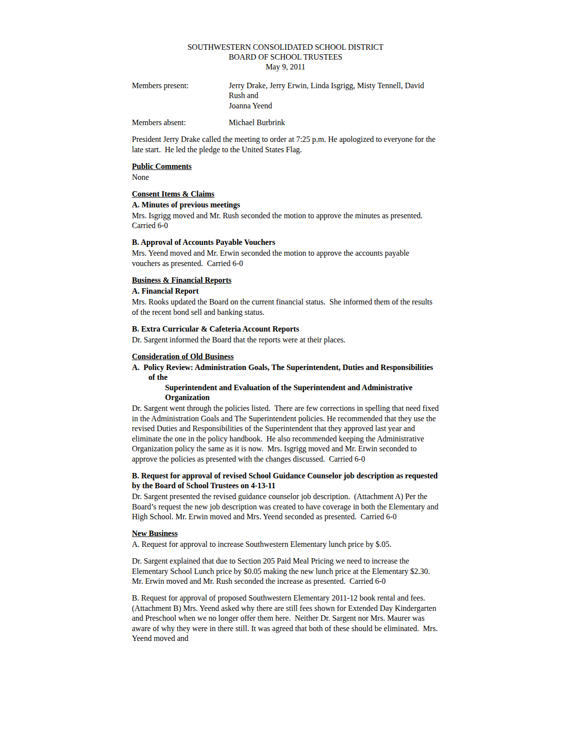SOUTHWESTERN CONSOLIDATED SCHOOL DISTRICT
BOARD OF SCHOOL TRUSTEES
May 9, 2011
Members present:
Jerry Drake, Jerry Erwin, Linda Isgrigg, Misty Tennell, David Rush and
Joanna Yeend
Members absent:
Michael Burbrink
President Jerry Drake called the meeting to order at 7:25 p.m. He apologized to everyone for the late start. He led the pledge to the United States Flag.
Public Comments
None
Consent Items & Claims
A. Minutes of previous meetings
Mrs. Isgrigg moved and Mr. Rush seconded the motion to approve the minutes as presented. Carried 6-0
B. Approval of Accounts Payable Vouchers
Mrs. Yeend moved and Mr. Erwin seconded the motion to approve the accounts payable vouchers as presented. Carried 6-0
Business & Financial Reports
A. Financial Report
Mrs. Rooks updated the Board on the current financial status. She informed them of the results of the recent bond sell and banking status.
B. Extra Curricular & Cafeteria Account Reports
Dr. Sargent informed the Board that the reports were at their places.
Consideration of Old Business
A. Policy Review: Administration Goals, The Superintendent, Duties and Responsibilities of the Superintendent and Evaluation of the Superintendent and Administrative Organization
Dr. Sargent went through the policies listed. There are few corrections in spelling that need fixed in the Administration Goals and The Superintendent policies. He recommended that they use the revised Duties and Responsibilities of the Superintendent that they approved last year and eliminate the one in the policy handbook. He also recommended keeping the Administrative Organization policy the same as it is now. Mrs. Isgrigg moved and Mr. Erwin seconded to approve the policies as presented with the changes discussed. Carried 6-0
B. Request for approval of revised School Guidance Counselor job description as requested by the Board of School Trustees on 4-13-11
Dr. Sargent presented the revised guidance counselor job description. (Attachment A) Per the Board’s request the new job description was created to have coverage in both the Elementary and High School. Mr. Erwin moved and Mrs. Yeend seconded as presented. Carried 6-0
New Business
A. Request for approval to increase Southwestern Elementary lunch price by $.05.
Dr. Sargent explained that due to Section 205 Paid Meal Pricing we need to increase the Elementary School Lunch price by $0.05 making the new lunch price at the Elementary $2.30. Mr. Erwin moved and Mr. Rush seconded the increase as presented. Carried 6-0
B. Request for approval of proposed Southwestern Elementary 2011-12 book rental and fees.
(Attachment B) Mrs. Yeend asked why there are still fees shown for Extended Day Kindergarten and Preschool when we no longer offer them here. Neither Dr. Sargent nor Mrs. Maurer was aware of why they were in there still. It was agreed that both of these should be eliminated. Mrs. Yeend moved and